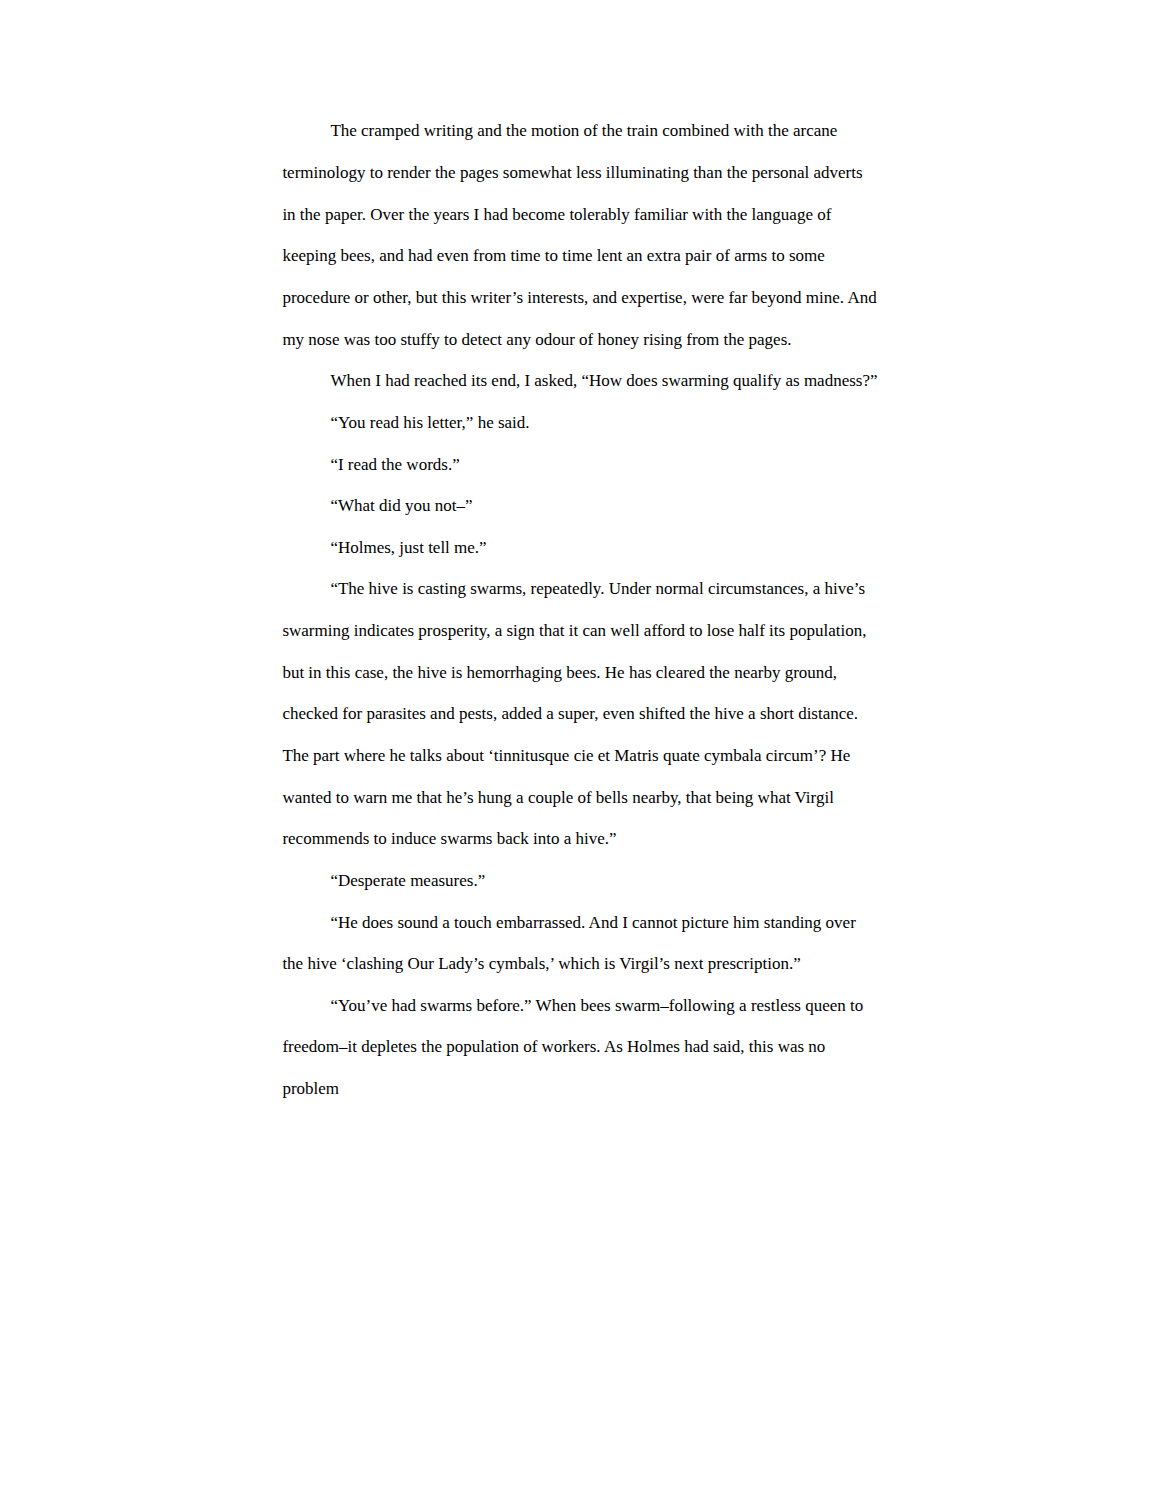The cramped writing and the motion of the train combined with the arcane terminology to render the pages somewhat less illuminating than the personal adverts in the paper. Over the years I had become tolerably familiar with the language of keeping bees, and had even from time to time lent an extra pair of arms to some procedure or other, but this writer’s interests, and expertise, were far beyond mine. And my nose was too stuffy to detect any odour of honey rising from the pages.
When I had reached its end, I asked, “How does swarming qualify as madness?”
“You read his letter,” he said.
“I read the words.”
“What did you not–”
“Holmes, just tell me.”
“The hive is casting swarms, repeatedly. Under normal circumstances, a hive’s swarming indicates prosperity, a sign that it can well afford to lose half its population, but in this case, the hive is hemorrhaging bees. He has cleared the nearby ground, checked for parasites and pests, added a super, even shifted the hive a short distance. The part where he talks about ‘tinnitusque cie et Matris quate cymbala circum’? He wanted to warn me that he’s hung a couple of bells nearby, that being what Virgil recommends to induce swarms back into a hive.”
“Desperate measures.”
“He does sound a touch embarrassed. And I cannot picture him standing over the hive ‘clashing Our Lady’s cymbals,’ which is Virgil’s next prescription.”
“You’ve had swarms before.” When bees swarm–following a restless queen to freedom–it depletes the population of workers. As Holmes had said, this was no problem